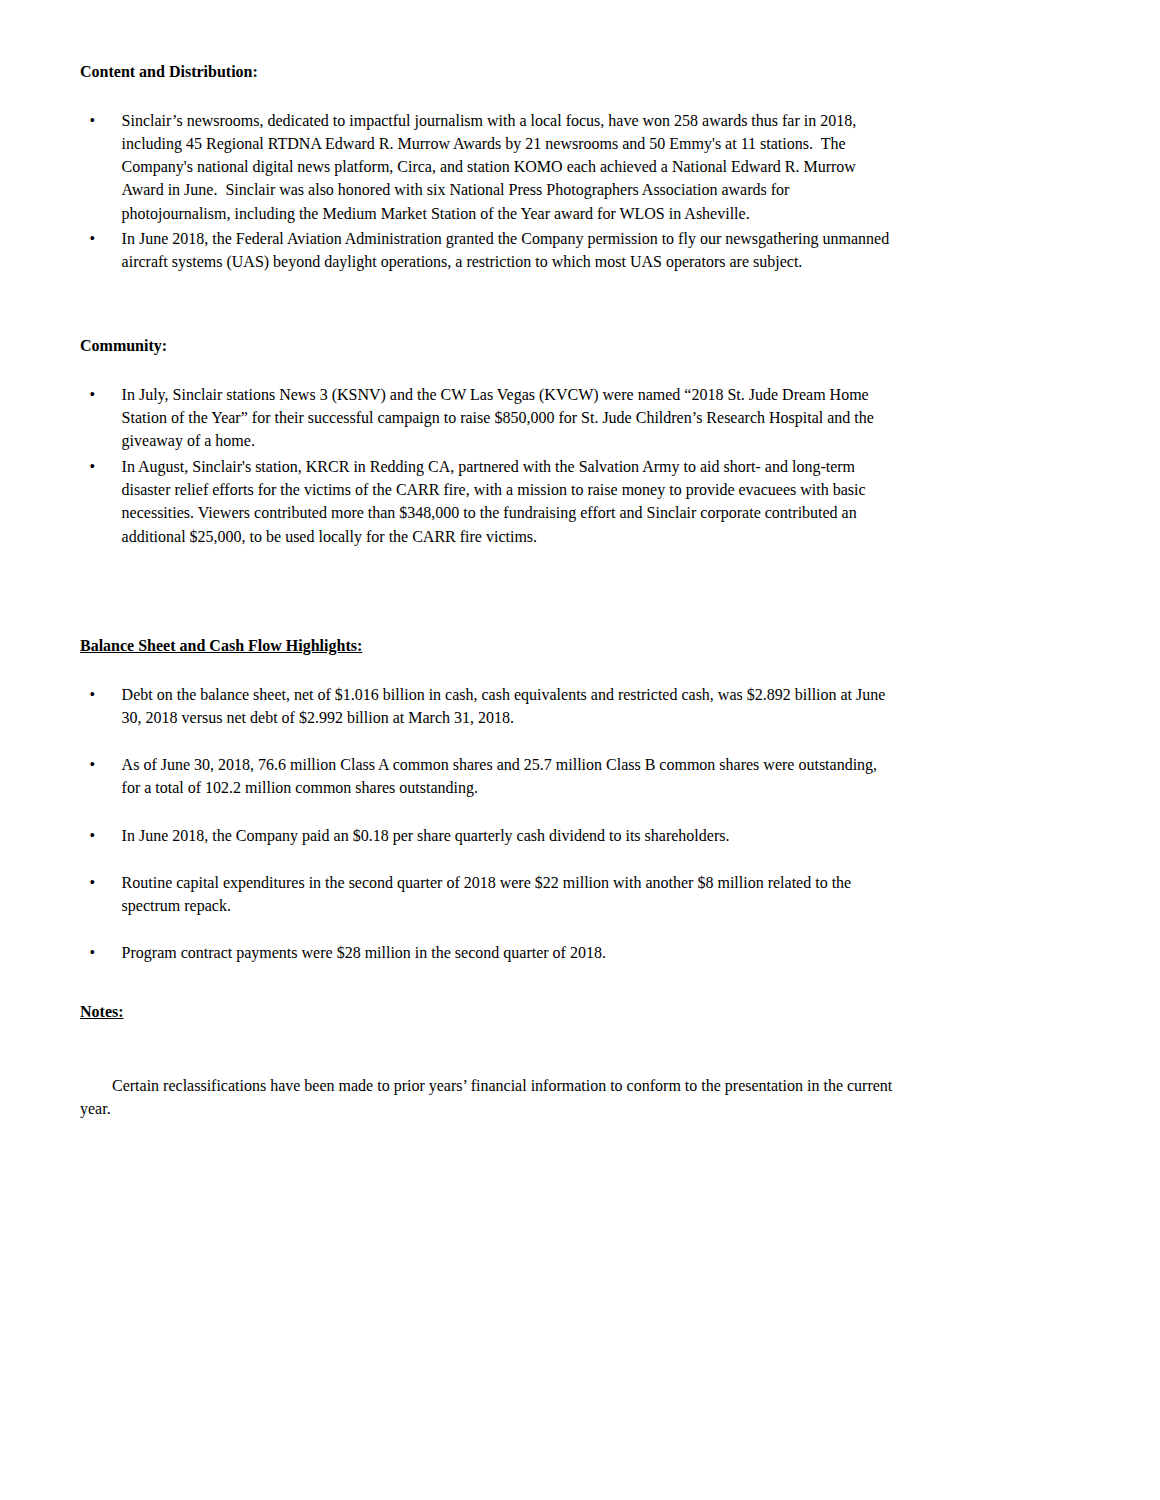Content and Distribution:
Sinclair’s newsrooms, dedicated to impactful journalism with a local focus, have won 258 awards thus far in 2018, including 45 Regional RTDNA Edward R. Murrow Awards by 21 newsrooms and 50 Emmy's at 11 stations. The Company's national digital news platform, Circa, and station KOMO each achieved a National Edward R. Murrow Award in June. Sinclair was also honored with six National Press Photographers Association awards for photojournalism, including the Medium Market Station of the Year award for WLOS in Asheville.
In June 2018, the Federal Aviation Administration granted the Company permission to fly our newsgathering unmanned aircraft systems (UAS) beyond daylight operations, a restriction to which most UAS operators are subject.
Community:
In July, Sinclair stations News 3 (KSNV) and the CW Las Vegas (KVCW) were named “2018 St. Jude Dream Home Station of the Year” for their successful campaign to raise $850,000 for St. Jude Children’s Research Hospital and the giveaway of a home.
In August, Sinclair's station, KRCR in Redding CA, partnered with the Salvation Army to aid short- and long-term disaster relief efforts for the victims of the CARR fire, with a mission to raise money to provide evacuees with basic necessities. Viewers contributed more than $348,000 to the fundraising effort and Sinclair corporate contributed an additional $25,000, to be used locally for the CARR fire victims.
Balance Sheet and Cash Flow Highlights:
Debt on the balance sheet, net of $1.016 billion in cash, cash equivalents and restricted cash, was $2.892 billion at June 30, 2018 versus net debt of $2.992 billion at March 31, 2018.
As of June 30, 2018, 76.6 million Class A common shares and 25.7 million Class B common shares were outstanding, for a total of 102.2 million common shares outstanding.
In June 2018, the Company paid an $0.18 per share quarterly cash dividend to its shareholders.
Routine capital expenditures in the second quarter of 2018 were $22 million with another $8 million related to the spectrum repack.
Program contract payments were $28 million in the second quarter of 2018.
Notes:
Certain reclassifications have been made to prior years’ financial information to conform to the presentation in the current year.